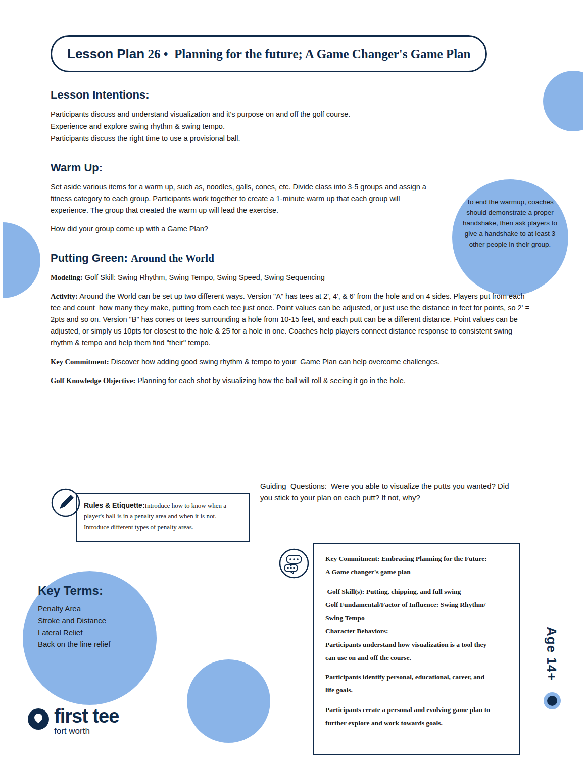Lesson Plan 26 • Planning for the future; A Game Changer's Game Plan
Lesson Intentions:
Participants discuss and understand visualization and it's purpose on and off the golf course.
Experience and explore swing rhythm & swing tempo.
Participants discuss the right time to use a provisional ball.
Warm Up:
Set aside various items for a warm up, such as, noodles, galls, cones, etc. Divide class into 3-5 groups and assign a fitness category to each group. Participants work together to create a 1-minute warm up that each group will experience. The group that created the warm up will lead the exercise.
How did your group come up with a Game Plan?
Putting Green: Around the World
Modeling: Golf Skill: Swing Rhythm, Swing Tempo, Swing Speed, Swing Sequencing
Activity: Around the World can be set up two different ways. Version "A" has tees at 2', 4', & 6' from the hole and on 4 sides. Players put from each tee and count how many they make, putting from each tee just once. Point values can be adjusted, or just use the distance in feet for points, so 2' = 2pts and so on. Version "B" has cones or tees surrounding a hole from 10-15 feet, and each putt can be a different distance. Point values can be adjusted, or simply us 10pts for closest to the hole & 25 for a hole in one. Coaches help players connect distance response to consistent swing rhythm & tempo and help them find "their" tempo.
Key Commitment: Discover how adding good swing rhythm & tempo to your Game Plan can help overcome challenges.
Golf Knowledge Objective: Planning for each shot by visualizing how the ball will roll & seeing it go in the hole.
To end the warmup, coaches should demonstrate a proper handshake, then ask players to give a handshake to at least 3 other people in their group.
Rules & Etiquette: Introduce how to know when a player's ball is in a penalty area and when it is not. Introduce different types of penalty areas.
Guiding Questions: Were you able to visualize the putts you wanted? Did you stick to your plan on each putt? If not, why?
Key Commitment: Embracing Planning for the Future:
A Game changer's game plan
Golf Skill(s): Putting, chipping, and full swing
Golf Fundamental/Factor of Influence: Swing Rhythm/
Swing Tempo
Character Behaviors:
Participants understand how visualization is a tool they
can use on and off the course.
Participants identify personal, educational, career, and
life goals.
Participants create a personal and evolving game plan to
further explore and work towards goals.
Key Terms:
Penalty Area
Stroke and Distance
Lateral Relief
Back on the line relief
Age 14+
first tee
fort worth